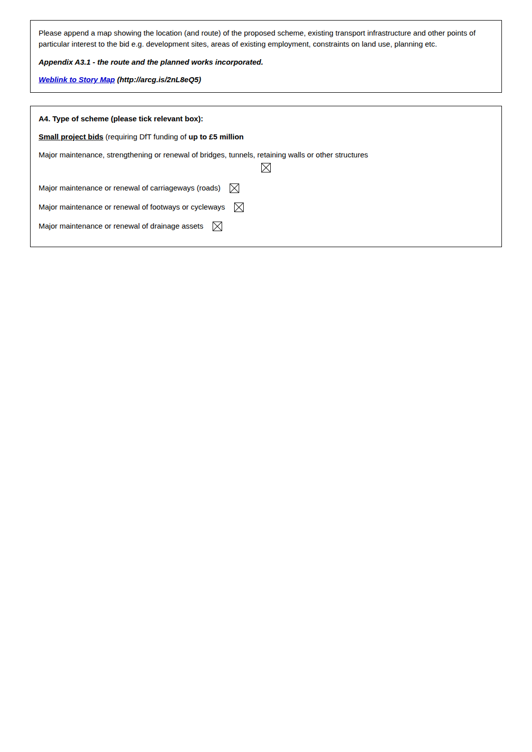Please append a map showing the location (and route) of the proposed scheme, existing transport infrastructure and other points of particular interest to the bid e.g. development sites, areas of existing employment, constraints on land use, planning etc.
Appendix A3.1 - the route and the planned works incorporated.
Weblink to Story Map (http://arcg.is/2nL8eQ5)
A4. Type of scheme (please tick relevant box):
Small project bids (requiring DfT funding of up to £5 million
Major maintenance, strengthening or renewal of bridges, tunnels, retaining walls or other structures
Major maintenance or renewal of carriageways (roads)
Major maintenance or renewal of footways or cycleways
Major maintenance or renewal of drainage assets